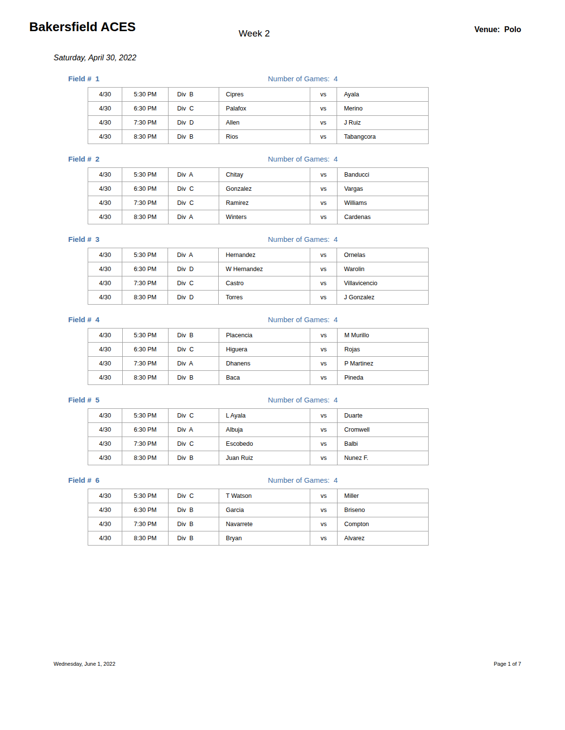Bakersfield ACES Week 2 Venue: Polo
Saturday, April 30, 2022
Field # 1 Number of Games: 4
| 4/30 | 5:30 PM | Div B | Cipres | vs | Ayala |
| 4/30 | 6:30 PM | Div C | Palafox | vs | Merino |
| 4/30 | 7:30 PM | Div D | Allen | vs | J Ruiz |
| 4/30 | 8:30 PM | Div B | Rios | vs | Tabangcora |
Field # 2 Number of Games: 4
| 4/30 | 5:30 PM | Div A | Chitay | vs | Banducci |
| 4/30 | 6:30 PM | Div C | Gonzalez | vs | Vargas |
| 4/30 | 7:30 PM | Div C | Ramirez | vs | Williams |
| 4/30 | 8:30 PM | Div A | Winters | vs | Cardenas |
Field # 3 Number of Games: 4
| 4/30 | 5:30 PM | Div A | Hernandez | vs | Ornelas |
| 4/30 | 6:30 PM | Div D | W Hernandez | vs | Warolin |
| 4/30 | 7:30 PM | Div C | Castro | vs | Villavicencio |
| 4/30 | 8:30 PM | Div D | Torres | vs | J Gonzalez |
Field # 4 Number of Games: 4
| 4/30 | 5:30 PM | Div B | Placencia | vs | M Murillo |
| 4/30 | 6:30 PM | Div C | Higuera | vs | Rojas |
| 4/30 | 7:30 PM | Div A | Dhanens | vs | P Martinez |
| 4/30 | 8:30 PM | Div B | Baca | vs | Pineda |
Field # 5 Number of Games: 4
| 4/30 | 5:30 PM | Div C | L Ayala | vs | Duarte |
| 4/30 | 6:30 PM | Div A | Albuja | vs | Cromwell |
| 4/30 | 7:30 PM | Div C | Escobedo | vs | Balbi |
| 4/30 | 8:30 PM | Div B | Juan Ruiz | vs | Nunez F. |
Field # 6 Number of Games: 4
| 4/30 | 5:30 PM | Div C | T Watson | vs | Miller |
| 4/30 | 6:30 PM | Div B | Garcia | vs | Briseno |
| 4/30 | 7:30 PM | Div B | Navarrete | vs | Compton |
| 4/30 | 8:30 PM | Div B | Bryan | vs | Alvarez |
Wednesday, June 1, 2022 Page 1 of 7